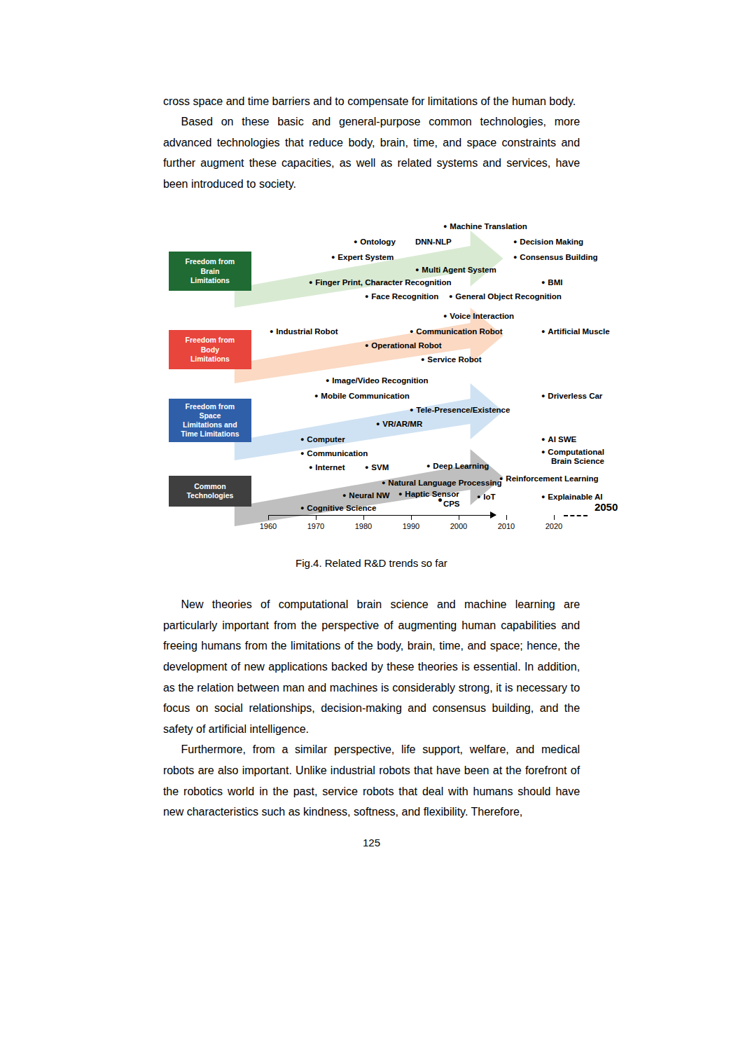cross space and time barriers and to compensate for limitations of the human body.
Based on these basic and general-purpose common technologies, more advanced technologies that reduce body, brain, time, and space constraints and further augment these capacities, as well as related systems and services, have been introduced to society.
Freedom from
Brain
Limitations
Freedom from
Body
Limitations
Freedom from
Space
Limitations and
Time Limitations
Common
Technologies
Machine Translation
Ontology
Decision Making
DNN-NLP
Expert System
Consensus Building
Multi Agent System
Finger Print, Character Recognition
BMI
Face Recognition
General Object Recognition
Voice Interaction
Industrial Robot
Communication Robot
Artificial Muscle
Operational Robot
Service Robot
Image/Video Recognition
Mobile Communication
Driverless Car
Tele-Presence/Existence
VR/AR/MR
Computer
AI SWE
Communication
Computational
Brain Science
Internet
SVM
Deep Learning
Reinforcement Learning
Natural Language Processing
Neural NW
Haptic Sensor
IoT
Explainable AI
Cognitive Science
CPS
●
1960
1970
1980
1990
2000
2010
2020
2050
Fig.4. Related R&D trends so far
New theories of computational brain science and machine learning are particularly important from the perspective of augmenting human capabilities and freeing humans from the limitations of the body, brain, time, and space; hence, the development of new applications backed by these theories is essential. In addition, as the relation between man and machines is considerably strong, it is necessary to focus on social relationships, decision-making and consensus building, and the safety of artificial intelligence.
Furthermore, from a similar perspective, life support, welfare, and medical robots are also important. Unlike industrial robots that have been at the forefront of the robotics world in the past, service robots that deal with humans should have new characteristics such as kindness, softness, and flexibility. Therefore,
125